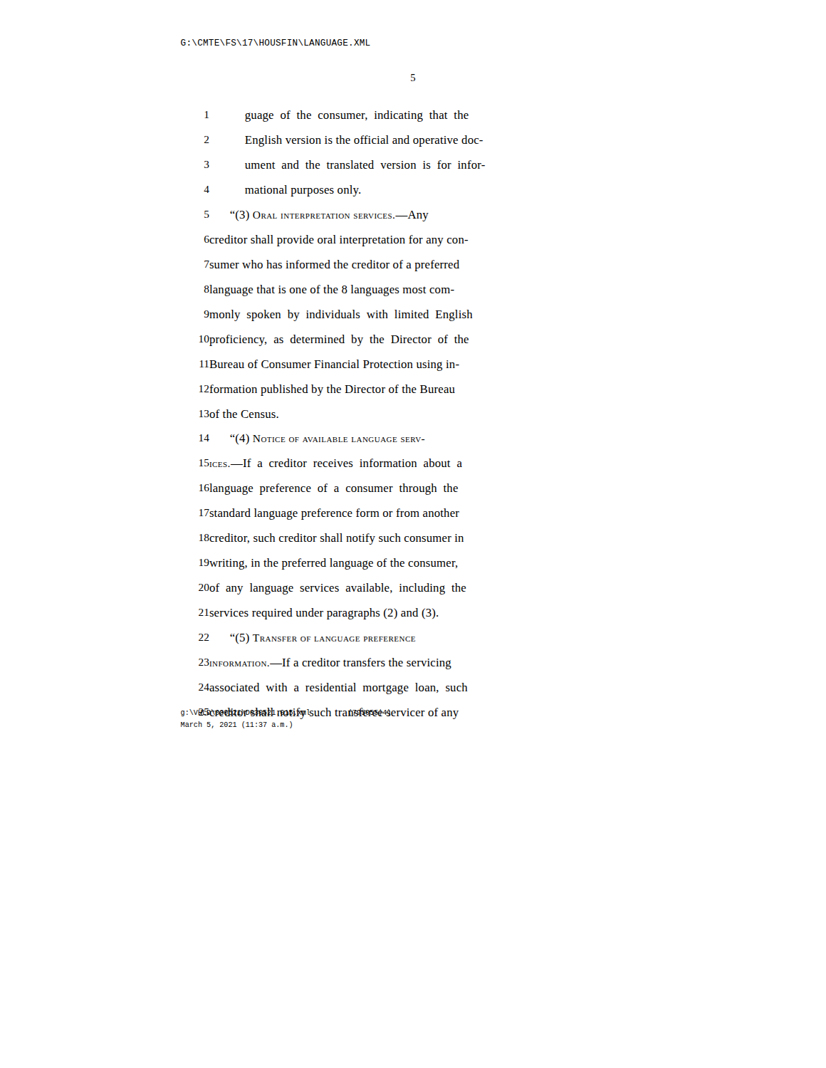G:\CMTE\FS\17\HOUSFIN\LANGUAGE.XML
5
| 1 | guage of the consumer, indicating that the |
| 2 | English version is the official and operative doc- |
| 3 | ument and the translated version is for infor- |
| 4 | mational purposes only. |
| 5 | “(3) Oral interpretation services. —Any |
| 6 | creditor shall provide oral interpretation for any con- |
| 7 | sumer who has informed the creditor of a preferred |
| 8 | language that is one of the 8 languages most com- |
| 9 | monly spoken by individuals with limited English |
| 10 | proficiency, as determined by the Director of the |
| 11 | Bureau of Consumer Financial Protection using in- |
| 12 | formation published by the Director of the Bureau |
| 13 | of the Census. |
| 14 | “(4) Notice of available language serv- |
| 15 | ices. —If a creditor receives information about a |
| 16 | language preference of a consumer through the |
| 17 | standard language preference form or from another |
| 18 | creditor, such creditor shall notify such consumer in |
| 19 | writing, in the preferred language of the consumer, |
| 20 | of any language services available, including the |
| 21 | services required under paragraphs (2) and (3). |
| 22 | “(5) Transfer of language preference |
| 23 | information. —If a creditor transfers the servicing |
| 24 | associated with a residential mortgage loan, such |
| 25 | creditor shall notify such transferee servicer of any |
g:\VHLD\030521\D030521.015.xml (795055|4)
March 5, 2021 (11:37 a.m.)